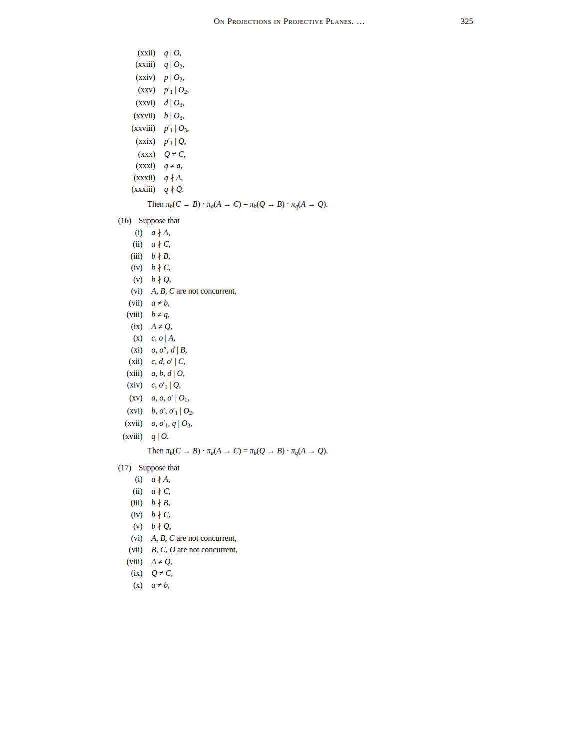On Projections in Projective Planes. … 325
(xxii) q | O,
(xxiii) q | O2,
(xxiv) p | O2,
(xxv) p′1 | O2,
(xxvi) d | O3,
(xxvii) b | O3,
(xxviii) p′1 | O3,
(xxix) p′1 | Q,
(xxx) Q ≠ C,
(xxxi) q ≠ a,
(xxxii) q ∤ A,
(xxxiii) q ∤ Q.
Then πb(C → B) · πa(A → C) = πb(Q → B) · πq(A → Q).
(16) Suppose that
(i) a ∤ A,
(ii) a ∤ C,
(iii) b ∤ B,
(iv) b ∤ C,
(v) b ∤ Q,
(vi) A, B, C are not concurrent,
(vii) a ≠ b,
(viii) b ≠ q,
(ix) A ≠ Q,
(x) c, o | A,
(xi) o, o″, d | B,
(xii) c, d, o′ | C,
(xiii) a, b, d | O,
(xiv) c, o′1 | Q,
(xv) a, o, o′ | O1,
(xvi) b, o′, o′1 | O2,
(xvii) o, o′1, q | O3,
(xviii) q | O.
Then πb(C → B) · πa(A → C) = πb(Q → B) · πq(A → Q).
(17) Suppose that
(i) a ∤ A,
(ii) a ∤ C,
(iii) b ∤ B,
(iv) b ∤ C,
(v) b ∤ Q,
(vi) A, B, C are not concurrent,
(vii) B, C, O are not concurrent,
(viii) A ≠ Q,
(ix) Q ≠ C,
(x) a ≠ b,